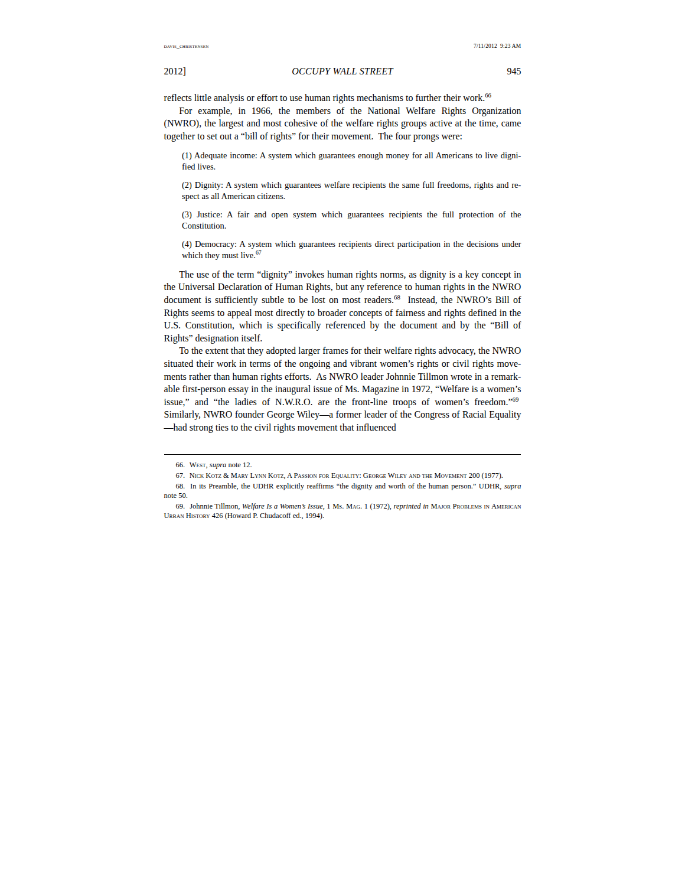Davis_Christensen 7/11/2012 9:23 AM
2012] OCCUPY WALL STREET 945
reflects little analysis or effort to use human rights mechanisms to further their work.66
For example, in 1966, the members of the National Welfare Rights Organization (NWRO), the largest and most cohesive of the welfare rights groups active at the time, came together to set out a “bill of rights” for their movement. The four prongs were:
(1) Adequate income: A system which guarantees enough money for all Americans to live dignified lives.
(2) Dignity: A system which guarantees welfare recipients the same full freedoms, rights and respect as all American citizens.
(3) Justice: A fair and open system which guarantees recipients the full protection of the Constitution.
(4) Democracy: A system which guarantees recipients direct participation in the decisions under which they must live.67
The use of the term “dignity” invokes human rights norms, as dignity is a key concept in the Universal Declaration of Human Rights, but any reference to human rights in the NWRO document is sufficiently subtle to be lost on most readers.68 Instead, the NWRO’s Bill of Rights seems to appeal most directly to broader concepts of fairness and rights defined in the U.S. Constitution, which is specifically referenced by the document and by the “Bill of Rights” designation itself.
To the extent that they adopted larger frames for their welfare rights advocacy, the NWRO situated their work in terms of the ongoing and vibrant women’s rights or civil rights movements rather than human rights efforts. As NWRO leader Johnnie Tillmon wrote in a remarkable first-person essay in the inaugural issue of Ms. Magazine in 1972, “Welfare is a women’s issue,” and “the ladies of N.W.R.O. are the front-line troops of women’s freedom.”69 Similarly, NWRO founder George Wiley—a former leader of the Congress of Racial Equality—had strong ties to the civil rights movement that influenced
66. West, supra note 12.
67. Nick Kotz & Mary Lynn Kotz, A Passion for Equality: George Wiley and the Movement 200 (1977).
68. In its Preamble, the UDHR explicitly reaffirms “the dignity and worth of the human person.” UDHR, supra note 50.
69. Johnnie Tillmon, Welfare Is a Women’s Issue, 1 Ms. Mag. 1 (1972), reprinted in Major Problems in American Urban History 426 (Howard P. Chudacoff ed., 1994).